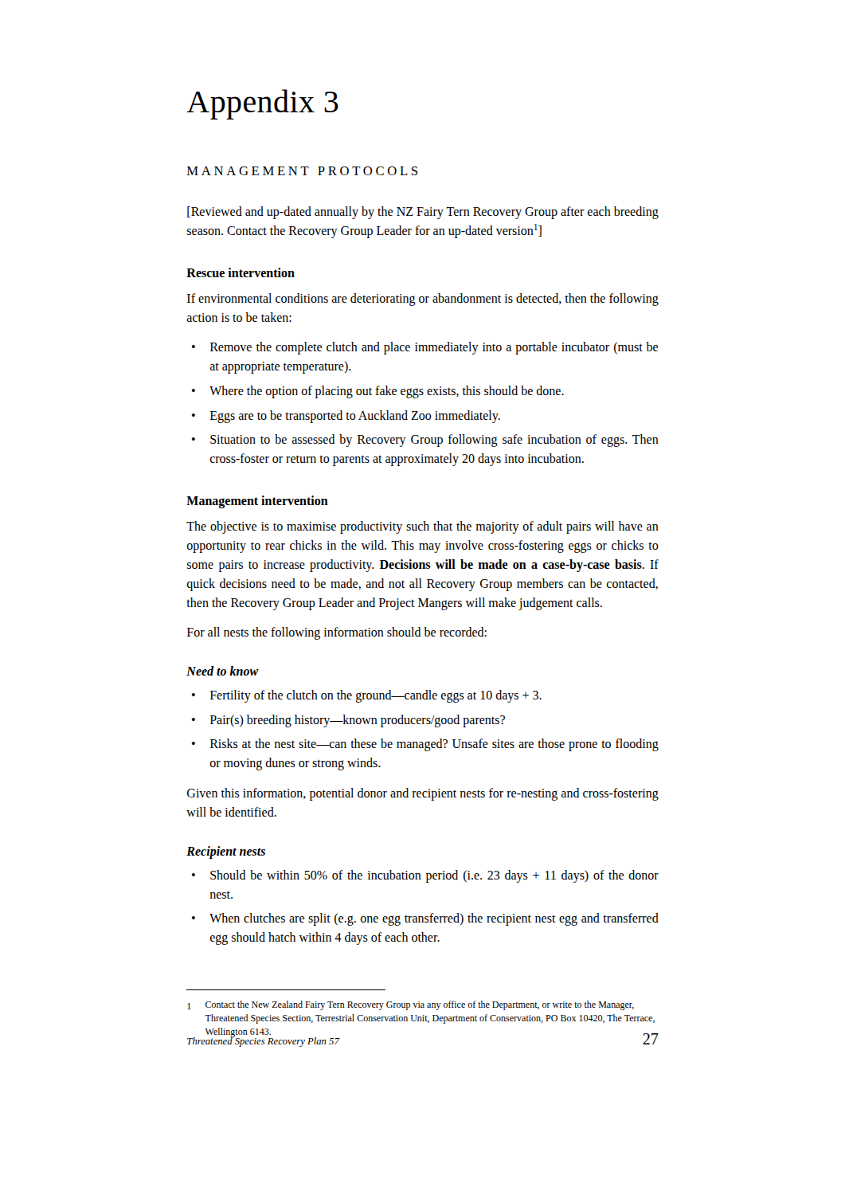Appendix 3
Management protocols
[Reviewed and up-dated annually by the NZ Fairy Tern Recovery Group after each breeding season. Contact the Recovery Group Leader for an up-dated version1]
Rescue intervention
If environmental conditions are deteriorating or abandonment is detected, then the following action is to be taken:
Remove the complete clutch and place immediately into a portable incubator (must be at appropriate temperature).
Where the option of placing out fake eggs exists, this should be done.
Eggs are to be transported to Auckland Zoo immediately.
Situation to be assessed by Recovery Group following safe incubation of eggs. Then cross-foster or return to parents at approximately 20 days into incubation.
Management intervention
The objective is to maximise productivity such that the majority of adult pairs will have an opportunity to rear chicks in the wild. This may involve cross-fostering eggs or chicks to some pairs to increase productivity. Decisions will be made on a case-by-case basis. If quick decisions need to be made, and not all Recovery Group members can be contacted, then the Recovery Group Leader and Project Mangers will make judgement calls.
For all nests the following information should be recorded:
Need to know
Fertility of the clutch on the ground—candle eggs at 10 days + 3.
Pair(s) breeding history—known producers/good parents?
Risks at the nest site—can these be managed? Unsafe sites are those prone to flooding or moving dunes or strong winds.
Given this information, potential donor and recipient nests for re-nesting and cross-fostering will be identified.
Recipient nests
Should be within 50% of the incubation period (i.e. 23 days + 11 days) of the donor nest.
When clutches are split (e.g. one egg transferred) the recipient nest egg and transferred egg should hatch within 4 days of each other.
1
Contact the New Zealand Fairy Tern Recovery Group via any office of the Department, or write to the Manager, Threatened Species Section, Terrestrial Conservation Unit, Department of Conservation, PO Box 10420, The Terrace, Wellington 6143.
Threatened Species Recovery Plan 57
27